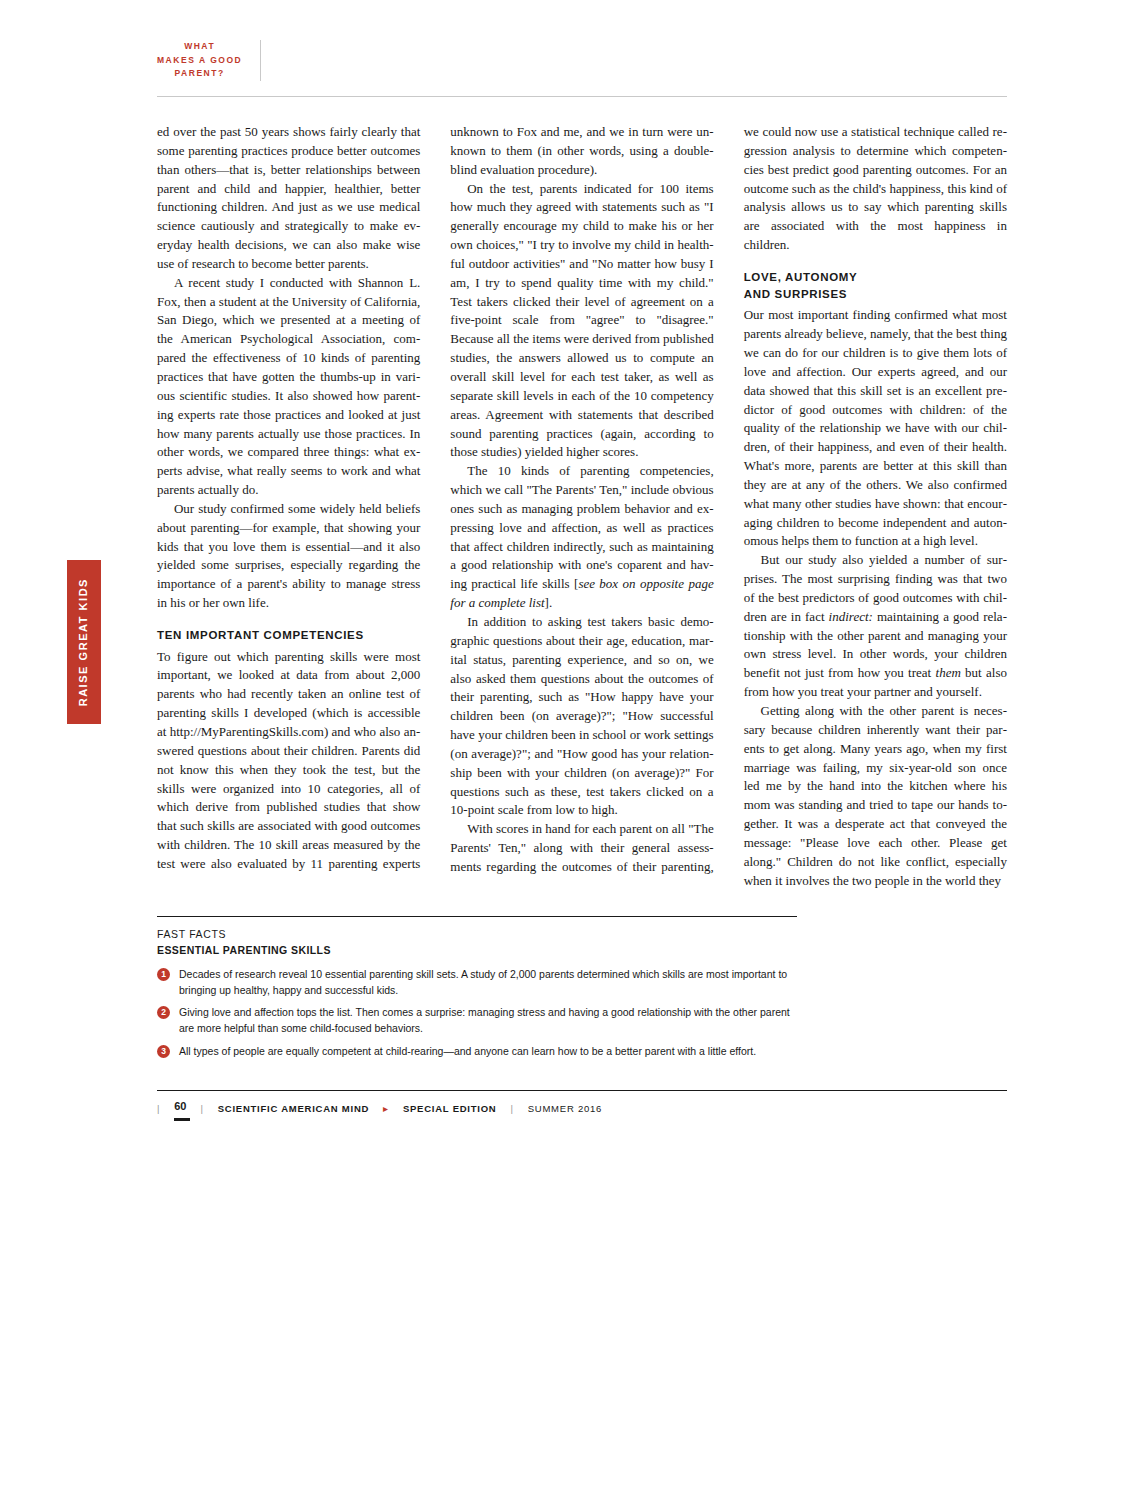What
Makes a Good
Parent?
RAISE GREAT KIDS
ed over the past 50 years shows fairly clearly that some parenting practices produce better outcomes than others—that is, better relationships between parent and child and happier, healthier, better functioning children. And just as we use medical science cautiously and strategically to make everyday health decisions, we can also make wise use of research to become better parents.
A recent study I conducted with Shannon L. Fox, then a student at the University of California, San Diego, which we presented at a meeting of the American Psychological Association, compared the effectiveness of 10 kinds of parenting practices that have gotten the thumbs-up in various scientific studies. It also showed how parenting experts rate those practices and looked at just how many parents actually use those practices. In other words, we compared three things: what experts advise, what really seems to work and what parents actually do.
Our study confirmed some widely held beliefs about parenting—for example, that showing your kids that you love them is essential—and it also yielded some surprises, especially regarding the importance of a parent's ability to manage stress in his or her own life.
Ten Important Competencies
To figure out which parenting skills were most important, we looked at data from about 2,000 parents who had recently taken an online test of parenting skills I developed (which is accessible at http://MyParentingSkills.com) and who also answered questions about their children. Parents did not know this when they took the test, but the skills were organized into 10 categories, all of which derive from published studies that show that such skills are associated with good outcomes with children. The 10 skill areas measured by the test were also evaluated by 11 parenting experts unknown to Fox and me, and we in turn were unknown to them (in other words, using a double-blind evaluation procedure).
On the test, parents indicated for 100 items how much they agreed with statements such as "I generally encourage my child to make his or her own choices," "I try to involve my child in healthful outdoor activities" and "No matter how busy I am, I try to spend quality time with my child." Test takers clicked their level of agreement on a five-point scale from "agree" to "disagree." Because all the items were derived from published studies, the answers allowed us to compute an overall skill level for each test taker, as well as separate skill levels in each of the 10 competency areas. Agreement with statements that described sound parenting practices (again, according to those studies) yielded higher scores.
The 10 kinds of parenting competencies, which we call "The Parents' Ten," include obvious ones such as managing problem behavior and expressing love and affection, as well as practices that affect children indirectly, such as maintaining a good relationship with one's coparent and having practical life skills [see box on opposite page for a complete list].
In addition to asking test takers basic demographic questions about their age, education, marital status, parenting experience, and so on, we also asked them questions about the outcomes of their parenting, such as "How happy have your children been (on average)?"; "How successful have your children been in school or work settings (on average)?"; and "How good has your relationship been with your children (on average)?" For questions such as these, test takers clicked on a 10-point scale from low to high.
With scores in hand for each parent on all "The Parents' Ten," along with their general assessments regarding the outcomes of their parenting, we could now use a statistical technique called regression analysis to determine which competencies best predict good parenting outcomes. For an outcome such as the child's happiness, this kind of analysis allows us to say which parenting skills are associated with the most happiness in children.
Love, Autonomy
and Surprises
Our most important finding confirmed what most parents already believe, namely, that the best thing we can do for our children is to give them lots of love and affection. Our experts agreed, and our data showed that this skill set is an excellent predictor of good outcomes with children: of the quality of the relationship we have with our children, of their happiness, and even of their health. What's more, parents are better at this skill than they are at any of the others. We also confirmed what many other studies have shown: that encouraging children to become independent and autonomous helps them to function at a high level.
But our study also yielded a number of surprises. The most surprising finding was that two of the best predictors of good outcomes with children are in fact indirect: maintaining a good relationship with the other parent and managing your own stress level. In other words, your children benefit not just from how you treat them but also from how you treat your partner and yourself.
Getting along with the other parent is necessary because children inherently want their parents to get along. Many years ago, when my first marriage was failing, my six-year-old son once led me by the hand into the kitchen where his mom was standing and tried to tape our hands together. It was a desperate act that conveyed the message: "Please love each other. Please get along." Children do not like conflict, especially when it involves the two people in the world they
FAST FACTS
ESSENTIAL PARENTING SKILLS
Decades of research reveal 10 essential parenting skill sets. A study of 2,000 parents determined which skills are most important to bringing up healthy, happy and successful kids.
Giving love and affection tops the list. Then comes a surprise: managing stress and having a good relationship with the other parent are more helpful than some child-focused behaviors.
All types of people are equally competent at child-rearing—and anyone can learn how to be a better parent with a little effort.
| 60 | SCIENTIFIC AMERICAN MIND ▸ SPECIAL EDITION | SUMMER 2016